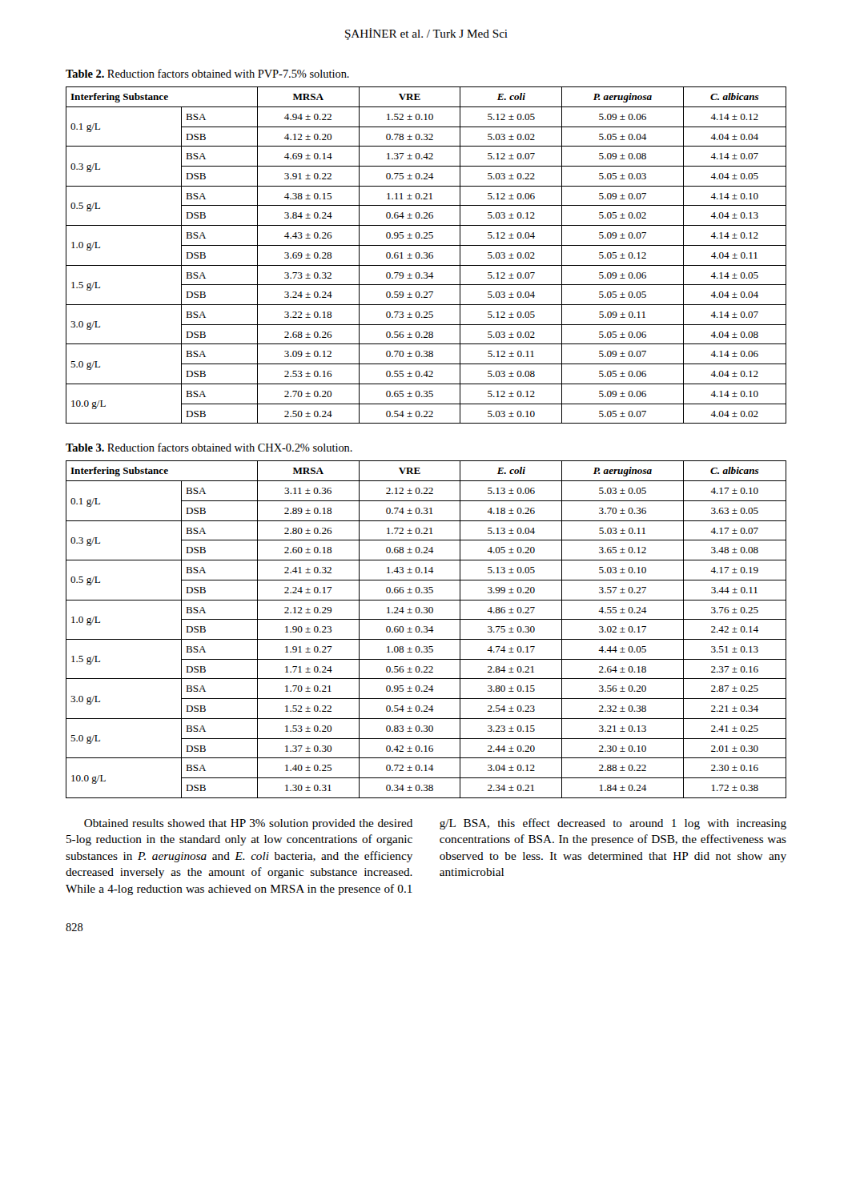ŞAHİNER et al. / Turk J Med Sci
Table 2. Reduction factors obtained with PVP-7.5% solution.
| Interfering Substance | MRSA | VRE | E. coli | P. aeruginosa | C. albicans |
| --- | --- | --- | --- | --- | --- |
| 0.1 g/L | BSA | 4.94 ± 0.22 | 1.52 ± 0.10 | 5.12 ± 0.05 | 5.09 ± 0.06 | 4.14 ± 0.12 |
| DSB | 4.12 ± 0.20 | 0.78 ± 0.32 | 5.03 ± 0.02 | 5.05 ± 0.04 | 4.04 ± 0.04 |
| 0.3 g/L | BSA | 4.69 ± 0.14 | 1.37 ± 0.42 | 5.12 ± 0.07 | 5.09 ± 0.08 | 4.14 ± 0.07 |
| DSB | 3.91 ± 0.22 | 0.75 ± 0.24 | 5.03 ± 0.22 | 5.05 ± 0.03 | 4.04 ± 0.05 |
| 0.5 g/L | BSA | 4.38 ± 0.15 | 1.11 ± 0.21 | 5.12 ± 0.06 | 5.09 ± 0.07 | 4.14 ± 0.10 |
| DSB | 3.84 ± 0.24 | 0.64 ± 0.26 | 5.03 ± 0.12 | 5.05 ± 0.02 | 4.04 ± 0.13 |
| 1.0 g/L | BSA | 4.43 ± 0.26 | 0.95 ± 0.25 | 5.12 ± 0.04 | 5.09 ± 0.07 | 4.14 ± 0.12 |
| DSB | 3.69 ± 0.28 | 0.61 ± 0.36 | 5.03 ± 0.02 | 5.05 ± 0.12 | 4.04 ± 0.11 |
| 1.5 g/L | BSA | 3.73 ± 0.32 | 0.79 ± 0.34 | 5.12 ± 0.07 | 5.09 ± 0.06 | 4.14 ± 0.05 |
| DSB | 3.24 ± 0.24 | 0.59 ± 0.27 | 5.03 ± 0.04 | 5.05 ± 0.05 | 4.04 ± 0.04 |
| 3.0 g/L | BSA | 3.22 ± 0.18 | 0.73 ± 0.25 | 5.12 ± 0.05 | 5.09 ± 0.11 | 4.14 ± 0.07 |
| DSB | 2.68 ± 0.26 | 0.56 ± 0.28 | 5.03 ± 0.02 | 5.05 ± 0.06 | 4.04 ± 0.08 |
| 5.0 g/L | BSA | 3.09 ± 0.12 | 0.70 ± 0.38 | 5.12 ± 0.11 | 5.09 ± 0.07 | 4.14 ± 0.06 |
| DSB | 2.53 ± 0.16 | 0.55 ± 0.42 | 5.03 ± 0.08 | 5.05 ± 0.06 | 4.04 ± 0.12 |
| 10.0 g/L | BSA | 2.70 ± 0.20 | 0.65 ± 0.35 | 5.12 ± 0.12 | 5.09 ± 0.06 | 4.14 ± 0.10 |
| DSB | 2.50 ± 0.24 | 0.54 ± 0.22 | 5.03 ± 0.10 | 5.05 ± 0.07 | 4.04 ± 0.02 |
Table 3. Reduction factors obtained with CHX-0.2% solution.
| Interfering Substance | MRSA | VRE | E. coli | P. aeruginosa | C. albicans |
| --- | --- | --- | --- | --- | --- |
| 0.1 g/L | BSA | 3.11 ± 0.36 | 2.12 ± 0.22 | 5.13 ± 0.06 | 5.03 ± 0.05 | 4.17 ± 0.10 |
| DSB | 2.89 ± 0.18 | 0.74 ± 0.31 | 4.18 ± 0.26 | 3.70 ± 0.36 | 3.63 ± 0.05 |
| 0.3 g/L | BSA | 2.80 ± 0.26 | 1.72 ± 0.21 | 5.13 ± 0.04 | 5.03 ± 0.11 | 4.17 ± 0.07 |
| DSB | 2.60 ± 0.18 | 0.68 ± 0.24 | 4.05 ± 0.20 | 3.65 ± 0.12 | 3.48 ± 0.08 |
| 0.5 g/L | BSA | 2.41 ± 0.32 | 1.43 ± 0.14 | 5.13 ± 0.05 | 5.03 ± 0.10 | 4.17 ± 0.19 |
| DSB | 2.24 ± 0.17 | 0.66 ± 0.35 | 3.99 ± 0.20 | 3.57 ± 0.27 | 3.44 ± 0.11 |
| 1.0 g/L | BSA | 2.12 ± 0.29 | 1.24 ± 0.30 | 4.86 ± 0.27 | 4.55 ± 0.24 | 3.76 ± 0.25 |
| DSB | 1.90 ± 0.23 | 0.60 ± 0.34 | 3.75 ± 0.30 | 3.02 ± 0.17 | 2.42 ± 0.14 |
| 1.5 g/L | BSA | 1.91 ± 0.27 | 1.08 ± 0.35 | 4.74 ± 0.17 | 4.44 ± 0.05 | 3.51 ± 0.13 |
| DSB | 1.71 ± 0.24 | 0.56 ± 0.22 | 2.84 ± 0.21 | 2.64 ± 0.18 | 2.37 ± 0.16 |
| 3.0 g/L | BSA | 1.70 ± 0.21 | 0.95 ± 0.24 | 3.80 ± 0.15 | 3.56 ± 0.20 | 2.87 ± 0.25 |
| DSB | 1.52 ± 0.22 | 0.54 ± 0.24 | 2.54 ± 0.23 | 2.32 ± 0.38 | 2.21 ± 0.34 |
| 5.0 g/L | BSA | 1.53 ± 0.20 | 0.83 ± 0.30 | 3.23 ± 0.15 | 3.21 ± 0.13 | 2.41 ± 0.25 |
| DSB | 1.37 ± 0.30 | 0.42 ± 0.16 | 2.44 ± 0.20 | 2.30 ± 0.10 | 2.01 ± 0.30 |
| 10.0 g/L | BSA | 1.40 ± 0.25 | 0.72 ± 0.14 | 3.04 ± 0.12 | 2.88 ± 0.22 | 2.30 ± 0.16 |
| DSB | 1.30 ± 0.31 | 0.34 ± 0.38 | 2.34 ± 0.21 | 1.84 ± 0.24 | 1.72 ± 0.38 |
Obtained results showed that HP 3% solution provided the desired 5-log reduction in the standard only at low concentrations of organic substances in P. aeruginosa and E. coli bacteria, and the efficiency decreased inversely as the amount of organic substance increased. While a 4-log reduction was achieved on MRSA in the presence of 0.1 g/L BSA, this effect decreased to around 1 log with increasing concentrations of BSA. In the presence of DSB, the effectiveness was observed to be less. It was determined that HP did not show any antimicrobial
828